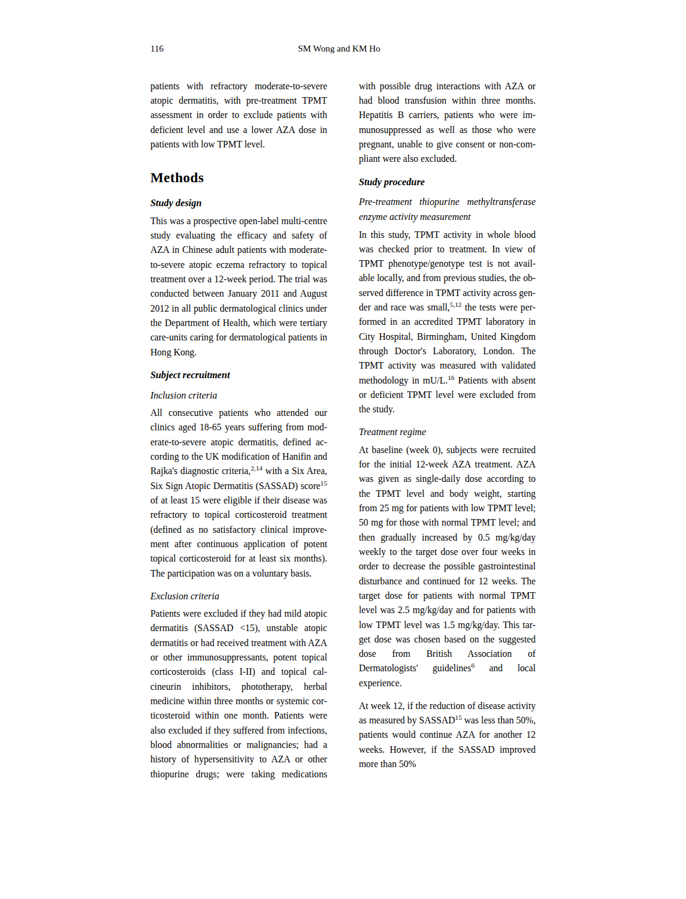116 SM Wong and KM Ho
patients with refractory moderate-to-severe atopic dermatitis, with pre-treatment TPMT assessment in order to exclude patients with deficient level and use a lower AZA dose in patients with low TPMT level.
Methods
Study design
This was a prospective open-label multi-centre study evaluating the efficacy and safety of AZA in Chinese adult patients with moderate-to-severe atopic eczema refractory to topical treatment over a 12-week period. The trial was conducted between January 2011 and August 2012 in all public dermatological clinics under the Department of Health, which were tertiary care-units caring for dermatological patients in Hong Kong.
Subject recruitment
Inclusion criteria
All consecutive patients who attended our clinics aged 18-65 years suffering from moderate-to-severe atopic dermatitis, defined according to the UK modification of Hanifin and Rajka's diagnostic criteria,2,14 with a Six Area, Six Sign Atopic Dermatitis (SASSAD) score15 of at least 15 were eligible if their disease was refractory to topical corticosteroid treatment (defined as no satisfactory clinical improvement after continuous application of potent topical corticosteroid for at least six months). The participation was on a voluntary basis.
Exclusion criteria
Patients were excluded if they had mild atopic dermatitis (SASSAD <15), unstable atopic dermatitis or had received treatment with AZA or other immunosuppressants, potent topical corticosteroids (class I-II) and topical calcineurin inhibitors, phototherapy, herbal medicine within three months or systemic corticosteroid within one month. Patients were also excluded if they suffered from infections, blood abnormalities or malignancies; had a history of hypersensitivity to AZA or other thiopurine drugs; were taking medications with possible drug interactions with AZA or had blood transfusion within three months. Hepatitis B carriers, patients who were immunosuppressed as well as those who were pregnant, unable to give consent or non-compliant were also excluded.
Study procedure
Pre-treatment thiopurine methyltransferase enzyme activity measurement
In this study, TPMT activity in whole blood was checked prior to treatment. In view of TPMT phenotype/genotype test is not available locally, and from previous studies, the observed difference in TPMT activity across gender and race was small,5,12 the tests were performed in an accredited TPMT laboratory in City Hospital, Birmingham, United Kingdom through Doctor's Laboratory, London. The TPMT activity was measured with validated methodology in mU/L.16 Patients with absent or deficient TPMT level were excluded from the study.
Treatment regime
At baseline (week 0), subjects were recruited for the initial 12-week AZA treatment. AZA was given as single-daily dose according to the TPMT level and body weight, starting from 25 mg for patients with low TPMT level; 50 mg for those with normal TPMT level; and then gradually increased by 0.5 mg/kg/day weekly to the target dose over four weeks in order to decrease the possible gastrointestinal disturbance and continued for 12 weeks. The target dose for patients with normal TPMT level was 2.5 mg/kg/day and for patients with low TPMT level was 1.5 mg/kg/day. This target dose was chosen based on the suggested dose from British Association of Dermatologists' guidelines6 and local experience.
At week 12, if the reduction of disease activity as measured by SASSAD15 was less than 50%, patients would continue AZA for another 12 weeks. However, if the SASSAD improved more than 50%